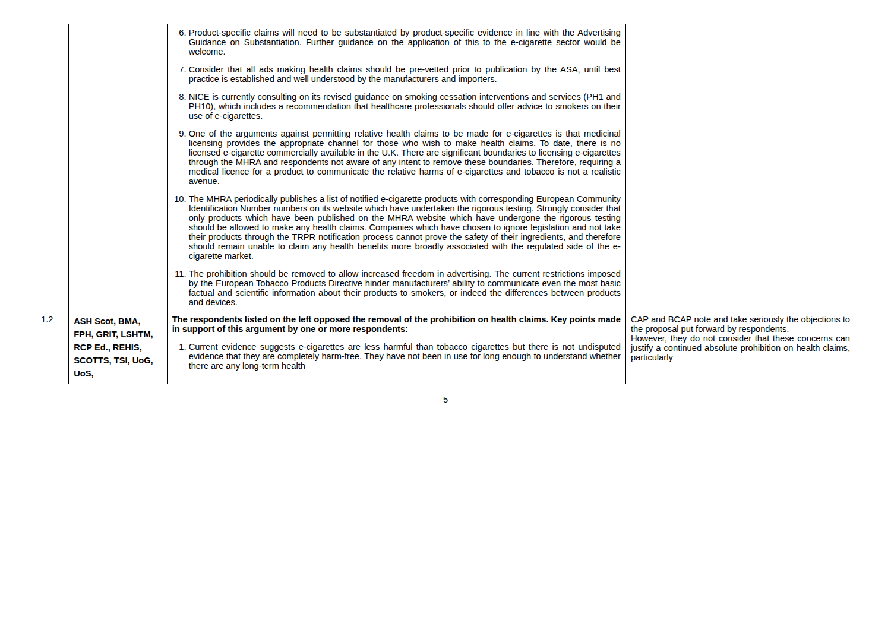| | | Product-specific claims will need to be substantiated by product-specific evidence in line with the Advertising Guidance on Substantiation. Further guidance on the application of this to the e-cigarette sector would be welcome. Consider that all ads making health claims should be pre-vetted prior to publication by the ASA, until best practice is established and well understood by the manufacturers and importers. NICE is currently consulting on its revised guidance on smoking cessation interventions and services (PH1 and PH10), which includes a recommendation that healthcare professionals should offer advice to smokers on their use of e-cigarettes. One of the arguments against permitting relative health claims to be made for e-cigarettes is that medicinal licensing provides the appropriate channel for those who wish to make health claims. To date, there is no licensed e-cigarette commercially available in the U.K. There are significant boundaries to licensing e-cigarettes through the MHRA and respondents not aware of any intent to remove these boundaries. Therefore, requiring a medical licence for a product to communicate the relative harms of e-cigarettes and tobacco is not a realistic avenue. The MHRA periodically publishes a list of notified e-cigarette products with corresponding European Community Identification Number numbers on its website which have undertaken the rigorous testing. Strongly consider that only products which have been published on the MHRA website which have undergone the rigorous testing should be allowed to make any health claims. Companies which have chosen to ignore legislation and not take their products through the TRPR notification process cannot prove the safety of their ingredients, and therefore should remain unable to claim any health benefits more broadly associated with the regulated side of the e-cigarette market. The prohibition should be removed to allow increased freedom in advertising. The current restrictions imposed by the European Tobacco Products Directive hinder manufacturers’ ability to communicate even the most basic factual and scientific information about their products to smokers, or indeed the differences between products and devices. | |
| 1.2 | ASH Scot, BMA, FPH, GRIT, LSHTM, RCP Ed., REHIS, SCOTTS, TSI, UoG, UoS, | The respondents listed on the left opposed the removal of the prohibition on health claims. Key points made in support of this argument by one or more respondents: Current evidence suggests e-cigarettes are less harmful than tobacco cigarettes but there is not undisputed evidence that they are completely harm-free. They have not been in use for long enough to understand whether there are any long-term health | CAP and BCAP note and take seriously the objections to the proposal put forward by respondents. However, they do not consider that these concerns can justify a continued absolute prohibition on health claims, particularly |
5